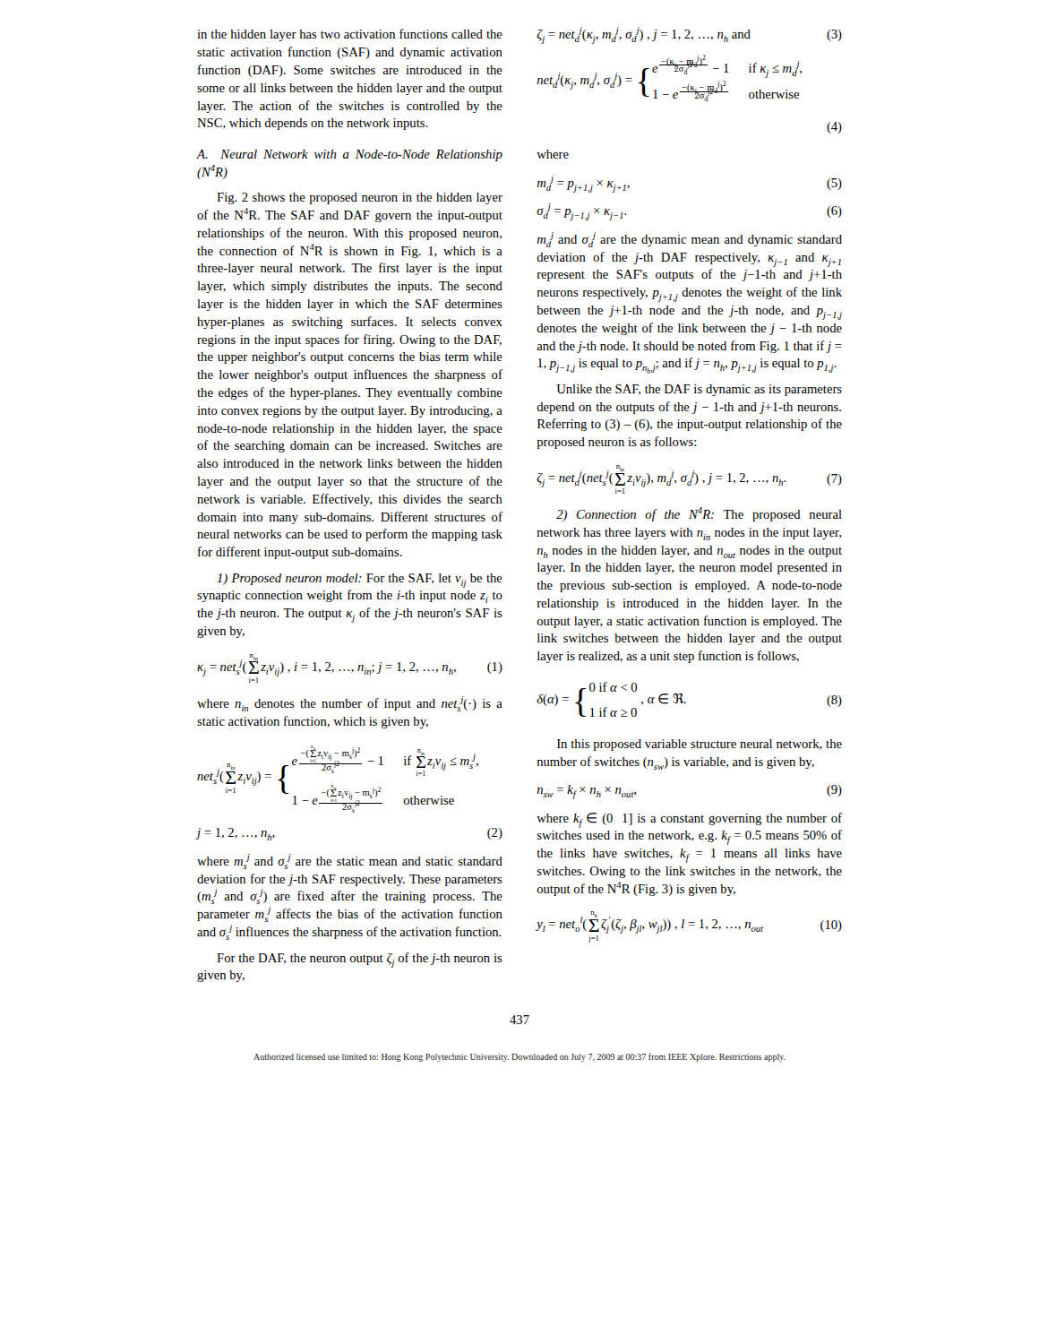in the hidden layer has two activation functions called the static activation function (SAF) and dynamic activation function (DAF). Some switches are introduced in the some or all links between the hidden layer and the output layer. The action of the switches is controlled by the NSC, which depends on the network inputs.
A. Neural Network with a Node-to-Node Relationship (N4R)
Fig. 2 shows the proposed neuron in the hidden layer of the N4R. The SAF and DAF govern the input-output relationships of the neuron. With this proposed neuron, the connection of N4R is shown in Fig. 1, which is a three-layer neural network. The first layer is the input layer, which simply distributes the inputs. The second layer is the hidden layer in which the SAF determines hyper-planes as switching surfaces. It selects convex regions in the input spaces for firing. Owing to the DAF, the upper neighbor's output concerns the bias term while the lower neighbor's output influences the sharpness of the edges of the hyper-planes. They eventually combine into convex regions by the output layer. By introducing, a node-to-node relationship in the hidden layer, the space of the searching domain can be increased. Switches are also introduced in the network links between the hidden layer and the output layer so that the structure of the network is variable. Effectively, this divides the search domain into many sub-domains. Different structures of neural networks can be used to perform the mapping task for different input-output sub-domains.
1) Proposed neuron model: For the SAF, let vij be the synaptic connection weight from the i-th input node zi to the j-th neuron. The output κj of the j-th neuron's SAF is given by,
κj = netsj(nin Σi=1 zivij) , i = 1, 2, …, nin; j = 1, 2, …, nh,
(1)
where nin denotes the number of input and netsj(·) is a static activation function, which is given by,
netsj(nin Σi=1 zivij) = {
e−(nin Σi=1zivij − msj)22σsj2 − 1 if nin Σi=1 zivij ≤ msj,
1 − e−(nin Σi=1zivij − msj)22σsj2 otherwise
j = 1, 2, …, nh,
(2)
where msj and σsj are the static mean and static standard deviation for the j-th SAF respectively. These parameters (msj and σsj) are fixed after the training process. The parameter msj affects the bias of the activation function and σsj influences the sharpness of the activation function.
For the DAF, the neuron output ζj of the j-th neuron is given by,
ζj = netdj(κj, mdj, σdj) , j = 1, 2, …, nh and
(3)
netdj(κj, mdj, σdj) = {
e−(κj − mdj)22σdj2 − 1 if κj ≤ mdj,
1 − e−(κj − mdj)22σdj2 otherwise
(4)
where
mdj = pj+1,j × κj+1,
(5)
σdj = pj−1,j × κj−1.
(6)
mdj and σdj are the dynamic mean and dynamic standard deviation of the j-th DAF respectively, κj−1 and κj+1 represent the SAF's outputs of the j−1-th and j+1-th neurons respectively, pj+1,j denotes the weight of the link between the j+1-th node and the j-th node, and pj−1,j denotes the weight of the link between the j − 1-th node and the j-th node. It should be noted from Fig. 1 that if j = 1, pj−1,j is equal to pnh,j; and if j = nh, pj+1,j is equal to p1,j.
Unlike the SAF, the DAF is dynamic as its parameters depend on the outputs of the j − 1-th and j+1-th neurons. Referring to (3) – (6), the input-output relationship of the proposed neuron is as follows:
ζj = netdj(netsj(nin Σi=1 zivij), mdj, σdj) , j = 1, 2, …, nh.
(7)
2) Connection of the N4R: The proposed neural network has three layers with nin nodes in the input layer, nh nodes in the hidden layer, and nout nodes in the output layer. In the hidden layer, the neuron model presented in the previous sub-section is employed. A node-to-node relationship is introduced in the hidden layer. In the output layer, a static activation function is employed. The link switches between the hidden layer and the output layer is realized, as a unit step function is follows,
δ(α) = {
0 if α < 0
1 if α ≥ 0
, α ∈ ℜ.
(8)
In this proposed variable structure neural network, the number of switches (nsw) is variable, and is given by,
nsw = kf × nh × nout,
(9)
where kf ∈ (0 1] is a constant governing the number of switches used in the network, e.g. kf = 0.5 means 50% of the links have switches, kf = 1 means all links have switches. Owing to the link switches in the network, the output of the N4R (Fig. 3) is given by,
yl = netol(nh Σj=1 ζj′(ζj, βjl, wjl)) , l = 1, 2, …, nout
(10)
437
Authorized licensed use limited to: Hong Kong Polytechnic University. Downloaded on July 7, 2009 at 00:37 from IEEE Xplore. Restrictions apply.